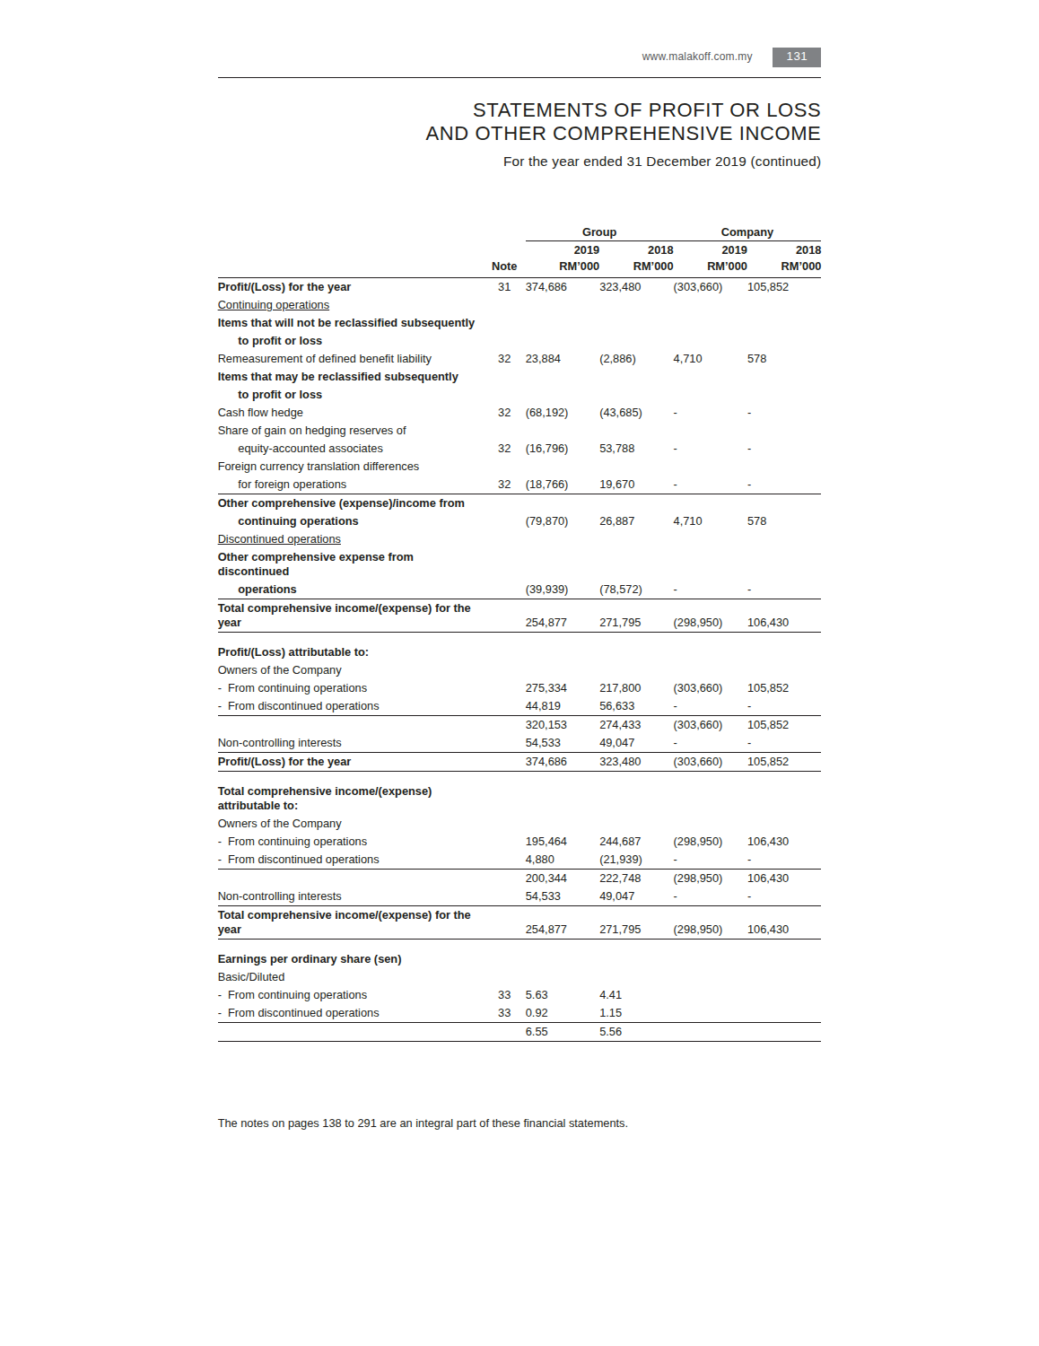www.malakoff.com.my 131
STATEMENTS OF PROFIT OR LOSS
AND OTHER COMPREHENSIVE INCOME
For the year ended 31 December 2019 (continued)
| | | Group | Company |
| --- | --- | --- | --- |
| | | 2019 | 2018 | 2019 | 2018 |
| | Note | RM’000 | RM’000 | RM’000 | RM’000 |
| Profit/(Loss) for the year | 31 | 374,686 | 323,480 | (303,660) | 105,852 |
| Continuing operations | | | | | |
| Items that will not be reclassified subsequently | | | | | |
| to profit or loss | | | | | |
| Remeasurement of defined benefit liability | 32 | 23,884 | (2,886) | 4,710 | 578 |
| Items that may be reclassified subsequently | | | | | |
| to profit or loss | | | | | |
| Cash flow hedge | 32 | (68,192) | (43,685) | - | - |
| Share of gain on hedging reserves of | | | | | |
| equity-accounted associates | 32 | (16,796) | 53,788 | - | - |
| Foreign currency translation differences | | | | | |
| for foreign operations | 32 | (18,766) | 19,670 | - | - |
| Other comprehensive (expense)/income from | | | | | |
| continuing operations | | (79,870) | 26,887 | 4,710 | 578 |
| Discontinued operations | | | | | |
| Other comprehensive expense from discontinued | | | | | |
| operations | | (39,939) | (78,572) | - | - |
| Total comprehensive income/(expense) for the year | | 254,877 | 271,795 | (298,950) | 106,430 |
| Profit/(Loss) attributable to: | | | | | |
| Owners of the Company | | | | | |
| - From continuing operations | | 275,334 | 217,800 | (303,660) | 105,852 |
| - From discontinued operations | | 44,819 | 56,633 | - | - |
| | | 320,153 | 274,433 | (303,660) | 105,852 |
| Non-controlling interests | | 54,533 | 49,047 | - | - |
| Profit/(Loss) for the year | | 374,686 | 323,480 | (303,660) | 105,852 |
| Total comprehensive income/(expense) attributable to: | | | | | |
| Owners of the Company | | | | | |
| - From continuing operations | | 195,464 | 244,687 | (298,950) | 106,430 |
| - From discontinued operations | | 4,880 | (21,939) | - | - |
| | | 200,344 | 222,748 | (298,950) | 106,430 |
| Non-controlling interests | | 54,533 | 49,047 | - | - |
| Total comprehensive income/(expense) for the year | | 254,877 | 271,795 | (298,950) | 106,430 |
| Earnings per ordinary share (sen) | | | | | |
| Basic/Diluted | | | | | |
| - From continuing operations | 33 | 5.63 | 4.41 | | |
| - From discontinued operations | 33 | 0.92 | 1.15 | | |
| | | 6.55 | 5.56 | | |
The notes on pages 138 to 291 are an integral part of these financial statements.